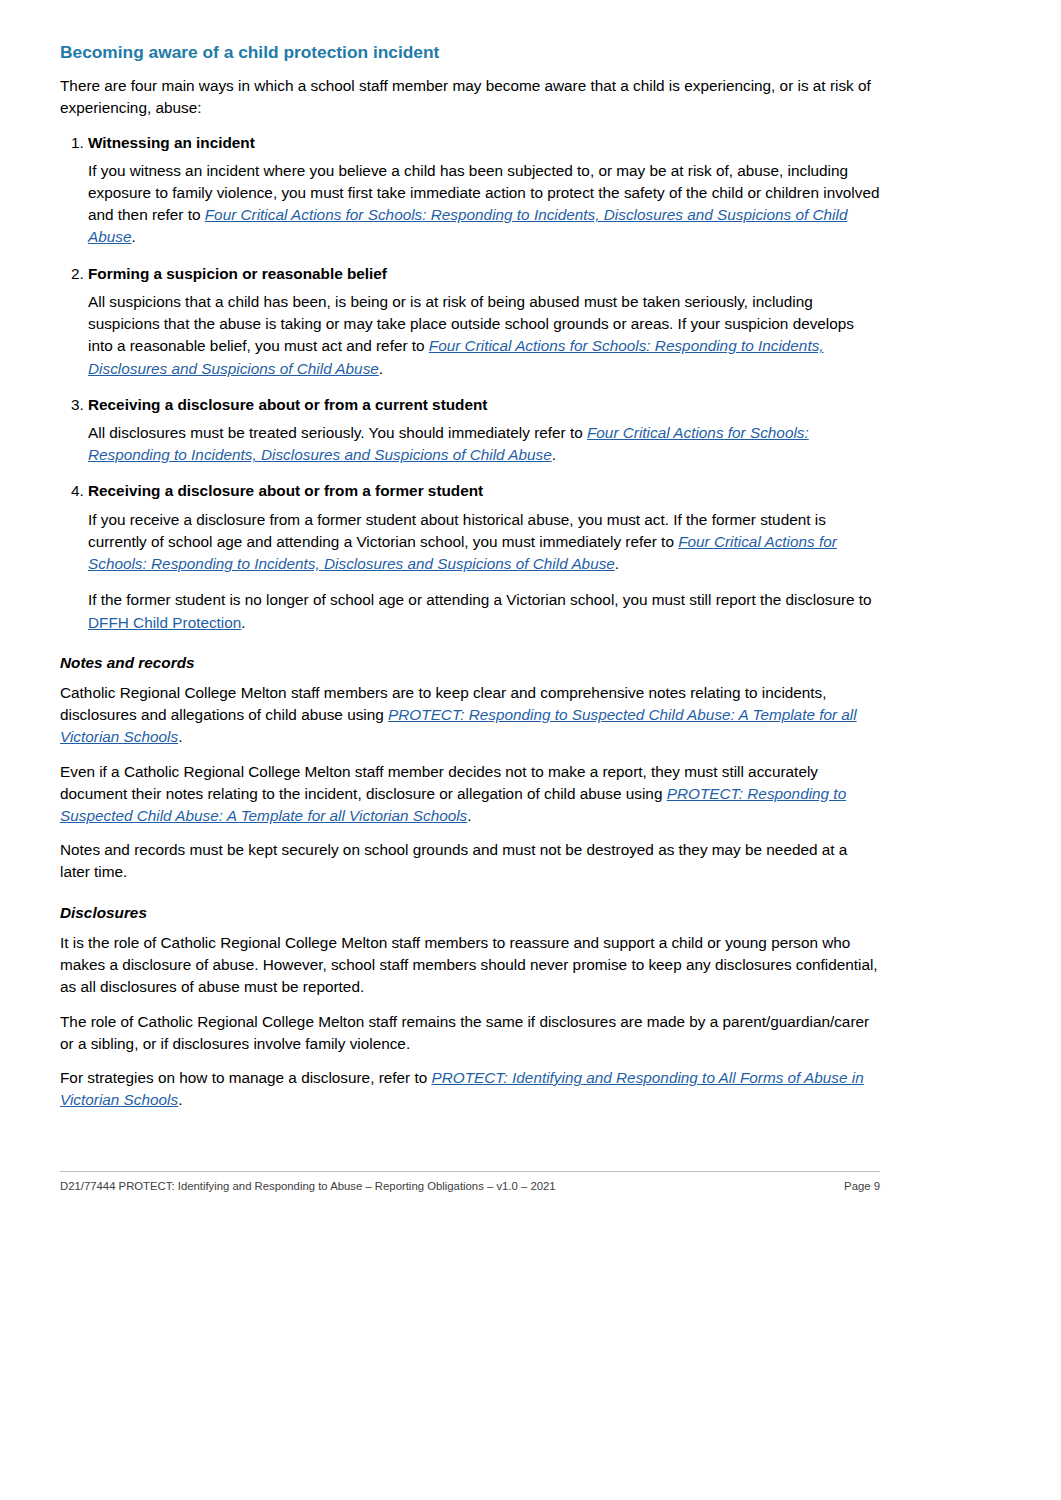Becoming aware of a child protection incident
There are four main ways in which a school staff member may become aware that a child is experiencing, or is at risk of experiencing, abuse:
Witnessing an incident
If you witness an incident where you believe a child has been subjected to, or may be at risk of, abuse, including exposure to family violence, you must first take immediate action to protect the safety of the child or children involved and then refer to Four Critical Actions for Schools: Responding to Incidents, Disclosures and Suspicions of Child Abuse.
Forming a suspicion or reasonable belief
All suspicions that a child has been, is being or is at risk of being abused must be taken seriously, including suspicions that the abuse is taking or may take place outside school grounds or areas. If your suspicion develops into a reasonable belief, you must act and refer to Four Critical Actions for Schools: Responding to Incidents, Disclosures and Suspicions of Child Abuse.
Receiving a disclosure about or from a current student
All disclosures must be treated seriously. You should immediately refer to Four Critical Actions for Schools: Responding to Incidents, Disclosures and Suspicions of Child Abuse.
Receiving a disclosure about or from a former student
If you receive a disclosure from a former student about historical abuse, you must act. If the former student is currently of school age and attending a Victorian school, you must immediately refer to Four Critical Actions for Schools: Responding to Incidents, Disclosures and Suspicions of Child Abuse.
If the former student is no longer of school age or attending a Victorian school, you must still report the disclosure to DFFH Child Protection.
Notes and records
Catholic Regional College Melton staff members are to keep clear and comprehensive notes relating to incidents, disclosures and allegations of child abuse using PROTECT: Responding to Suspected Child Abuse: A Template for all Victorian Schools.
Even if a Catholic Regional College Melton staff member decides not to make a report, they must still accurately document their notes relating to the incident, disclosure or allegation of child abuse using PROTECT: Responding to Suspected Child Abuse: A Template for all Victorian Schools.
Notes and records must be kept securely on school grounds and must not be destroyed as they may be needed at a later time.
Disclosures
It is the role of Catholic Regional College Melton staff members to reassure and support a child or young person who makes a disclosure of abuse. However, school staff members should never promise to keep any disclosures confidential, as all disclosures of abuse must be reported.
The role of Catholic Regional College Melton staff remains the same if disclosures are made by a parent/guardian/carer or a sibling, or if disclosures involve family violence.
For strategies on how to manage a disclosure, refer to PROTECT: Identifying and Responding to All Forms of Abuse in Victorian Schools.
D21/77444 PROTECT: Identifying and Responding to Abuse – Reporting Obligations – v1.0 – 2021 Page 9